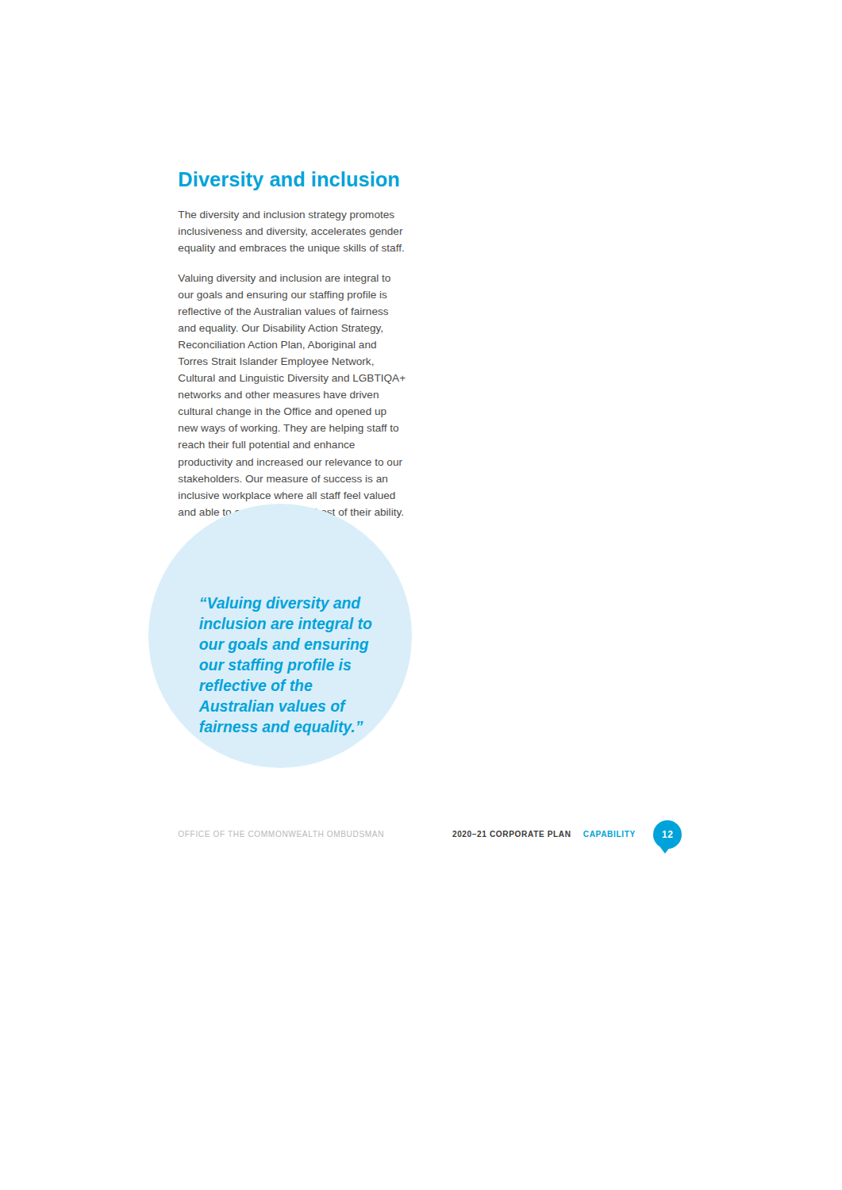Diversity and inclusion
The diversity and inclusion strategy promotes inclusiveness and diversity, accelerates gender equality and embraces the unique skills of staff.
Valuing diversity and inclusion are integral to our goals and ensuring our staffing profile is reflective of the Australian values of fairness and equality. Our Disability Action Strategy, Reconciliation Action Plan, Aboriginal and Torres Strait Islander Employee Network, Cultural and Linguistic Diversity and LGBTIQA+ networks and other measures have driven cultural change in the Office and opened up new ways of working. They are helping staff to reach their full potential and enhance productivity and increased our relevance to our stakeholders. Our measure of success is an inclusive workplace where all staff feel valued and able to contribute to the best of their ability.
“Valuing diversity and inclusion are integral to our goals and ensuring our staffing profile is reflective of the Australian values of fairness and equality.”
Office of the Commonwealth Ombudsman
2020–21 Corporate Plan Capability 12